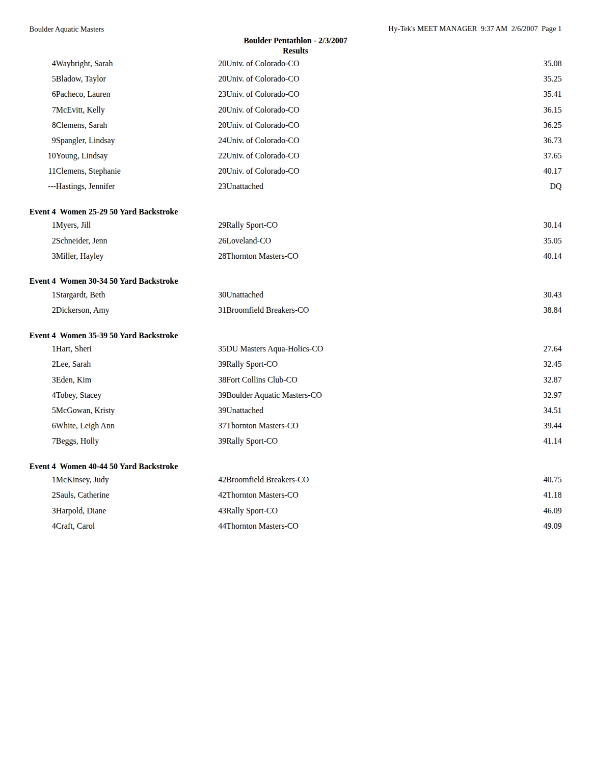Boulder Aquatic Masters Hy-Tek's MEET MANAGER 9:37 AM 2/6/2007 Page 1
Boulder Pentathlon - 2/3/2007 Results
| 4 | Waybright, Sarah | 20 | Univ. of Colorado-CO | 35.08 |
| 5 | Bladow, Taylor | 20 | Univ. of Colorado-CO | 35.25 |
| 6 | Pacheco, Lauren | 23 | Univ. of Colorado-CO | 35.41 |
| 7 | McEvitt, Kelly | 20 | Univ. of Colorado-CO | 36.15 |
| 8 | Clemens, Sarah | 20 | Univ. of Colorado-CO | 36.25 |
| 9 | Spangler, Lindsay | 24 | Univ. of Colorado-CO | 36.73 |
| 10 | Young, Lindsay | 22 | Univ. of Colorado-CO | 37.65 |
| 11 | Clemens, Stephanie | 20 | Univ. of Colorado-CO | 40.17 |
| --- | Hastings, Jennifer | 23 | Unattached | DQ |
Event 4 Women 25-29 50 Yard Backstroke
| 1 | Myers, Jill | 29 | Rally Sport-CO | 30.14 |
| 2 | Schneider, Jenn | 26 | Loveland-CO | 35.05 |
| 3 | Miller, Hayley | 28 | Thornton Masters-CO | 40.14 |
Event 4 Women 30-34 50 Yard Backstroke
| 1 | Stargardt, Beth | 30 | Unattached | 30.43 |
| 2 | Dickerson, Amy | 31 | Broomfield Breakers-CO | 38.84 |
Event 4 Women 35-39 50 Yard Backstroke
| 1 | Hart, Sheri | 35 | DU Masters Aqua-Holics-CO | 27.64 |
| 2 | Lee, Sarah | 39 | Rally Sport-CO | 32.45 |
| 3 | Eden, Kim | 38 | Fort Collins Club-CO | 32.87 |
| 4 | Tobey, Stacey | 39 | Boulder Aquatic Masters-CO | 32.97 |
| 5 | McGowan, Kristy | 39 | Unattached | 34.51 |
| 6 | White, Leigh Ann | 37 | Thornton Masters-CO | 39.44 |
| 7 | Beggs, Holly | 39 | Rally Sport-CO | 41.14 |
Event 4 Women 40-44 50 Yard Backstroke
| 1 | McKinsey, Judy | 42 | Broomfield Breakers-CO | 40.75 |
| 2 | Sauls, Catherine | 42 | Thornton Masters-CO | 41.18 |
| 3 | Harpold, Diane | 43 | Rally Sport-CO | 46.09 |
| 4 | Craft, Carol | 44 | Thornton Masters-CO | 49.09 |